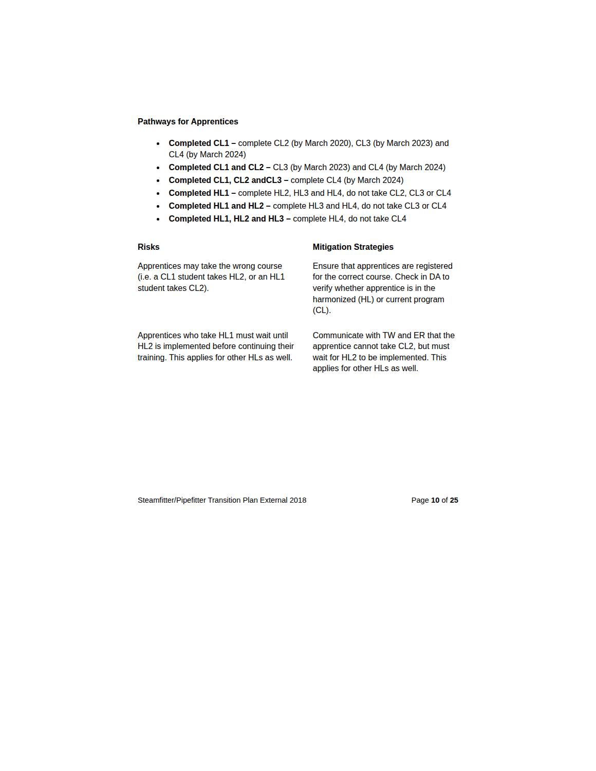Pathways for Apprentices
Completed CL1 – complete CL2 (by March 2020), CL3 (by March 2023) and CL4 (by March 2024)
Completed CL1 and CL2 – CL3 (by March 2023) and CL4 (by March 2024)
Completed CL1, CL2 andCL3 – complete CL4 (by March 2024)
Completed HL1 – complete HL2, HL3 and HL4, do not take CL2, CL3 or CL4
Completed HL1 and HL2 – complete HL3 and HL4, do not take CL3 or CL4
Completed HL1, HL2 and HL3 – complete HL4, do not take CL4
| Risks | Mitigation Strategies |
| --- | --- |
| Apprentices may take the wrong course (i.e. a CL1 student takes HL2, or an HL1 student takes CL2). | Ensure that apprentices are registered for the correct course. Check in DA to verify whether apprentice is in the harmonized (HL) or current program (CL). |
| Apprentices who take HL1 must wait until HL2 is implemented before continuing their training. This applies for other HLs as well. | Communicate with TW and ER that the apprentice cannot take CL2, but must wait for HL2 to be implemented. This applies for other HLs as well. |
Steamfitter/Pipefitter Transition Plan External 2018
Page 10 of 25